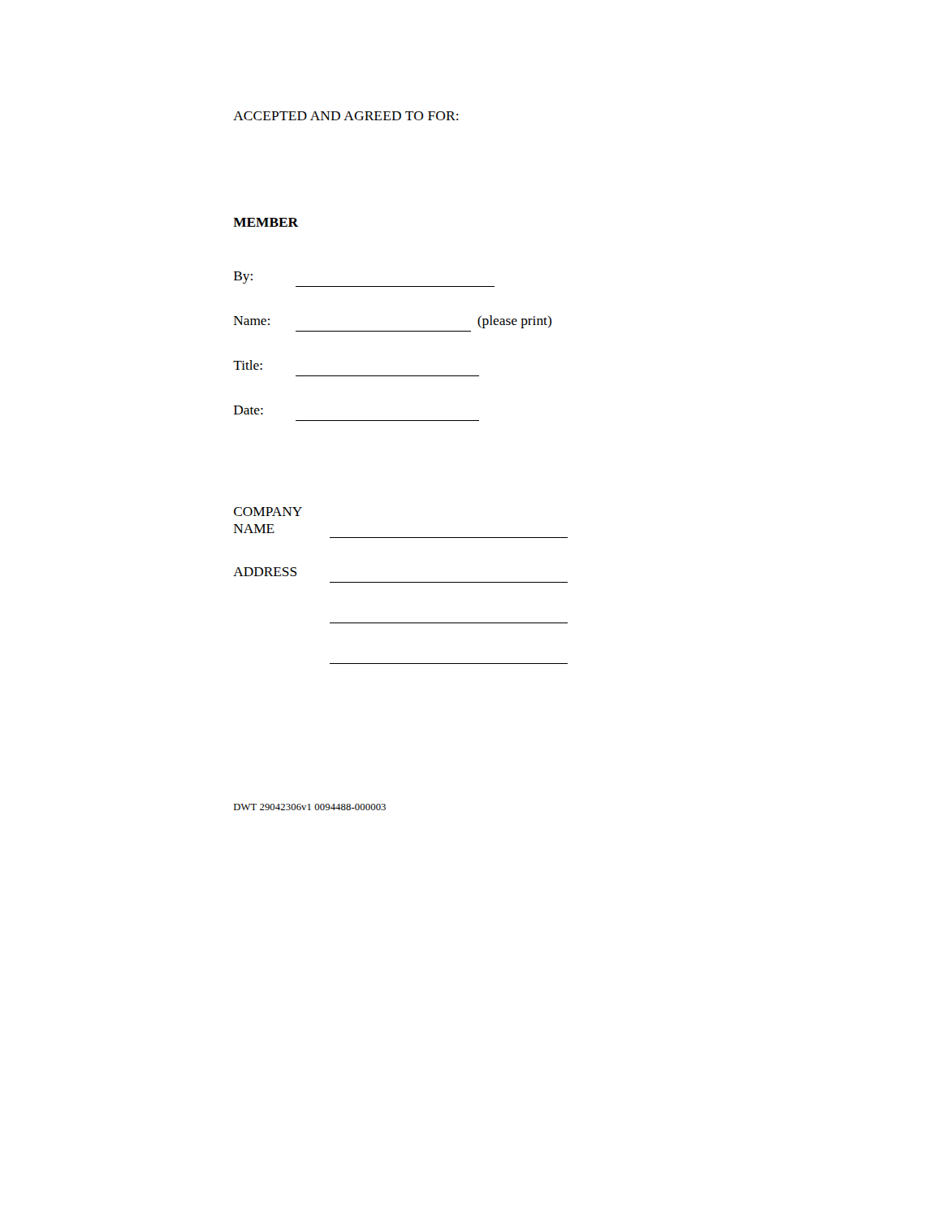ACCEPTED AND AGREED TO FOR:
MEMBER
| By: | |
| Name: | (please print) |
| Title: | |
| Date: | |
| COMPANY NAME | |
| ADDRESS | |
DWT 29042306v1 0094488-000003